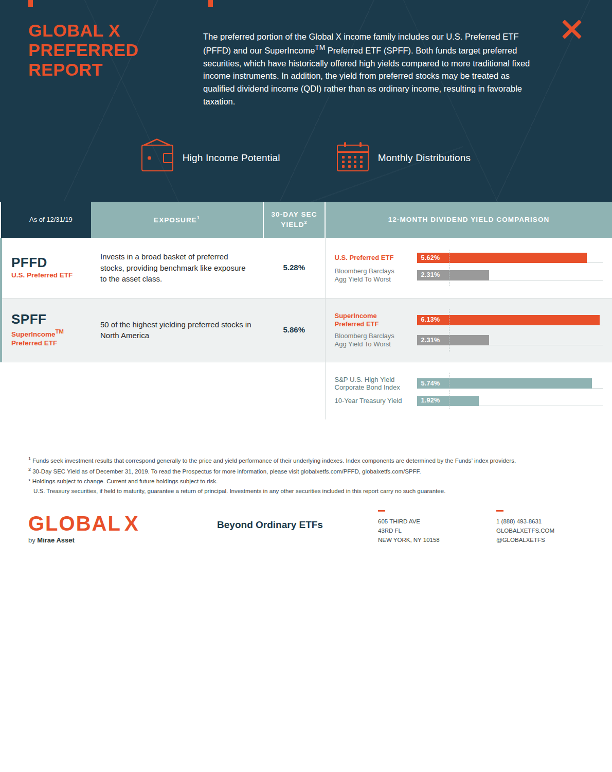Global X
Preferred
Report
The preferred portion of the Global X income family includes our U.S. Preferred ETF (PFFD) and our SuperIncomeTM Preferred ETF (SPFF). Both funds target preferred securities, which have historically offered high yields compared to more traditional fixed income instruments. In addition, the yield from preferred stocks may be treated as qualified dividend income (QDI) rather than as ordinary income, resulting in favorable taxation.
High Income Potential
Monthly Distributions
| As of 12/31/19 | Exposure 1 | 30-Day SEC Yield 2 | 12-Month Dividend Yield Comparison |
| --- | --- | --- | --- |
| PFFD U.S. Preferred ETF | Invests in a broad basket of preferred stocks, providing benchmark like exposure to the asset class. | 5.28% | U.S. Preferred ETF 5.62% Bloomberg Barclays Agg Yield To Worst 2.31% |
| SPFF SuperIncome TM Preferred ETF | 50 of the highest yielding preferred stocks in North America | 5.86% | SuperIncome Preferred ETF 6.13% Bloomberg Barclays Agg Yield To Worst 2.31% |
| | | | S&P U.S. High Yield Corporate Bond Index 5.74% 10-Year Treasury Yield 1.92% |
1 Funds seek investment results that correspond generally to the price and yield performance of their underlying indexes. Index components are determined by the Funds’ index providers.
2 30-Day SEC Yield as of December 31, 2019. To read the Prospectus for more information, please visit globalxetfs.com/PFFD, globalxetfs.com/SPFF.
* Holdings subject to change. Current and future holdings subject to risk.
U.S. Treasury securities, if held to maturity, guarantee a return of principal. Investments in any other securities included in this report carry no such guarantee.
GLOBAL X
by Mirae Asset
Beyond Ordinary ETFs
605 THIRD AVE
43RD FL
NEW YORK, NY 10158
1 (888) 493-8631
GLOBALXETFS.COM
@GLOBALXETFS